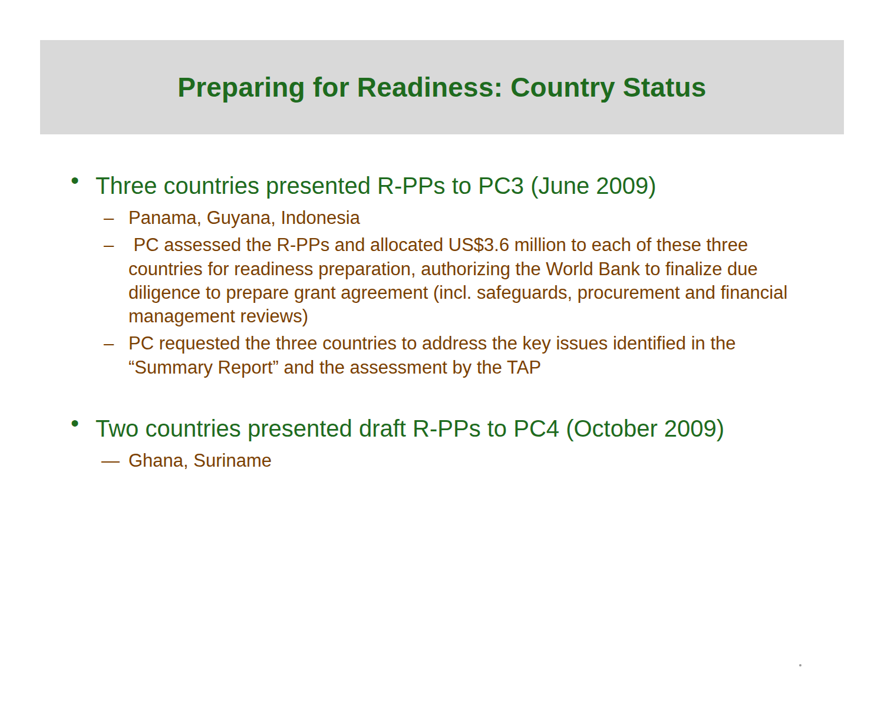Preparing for Readiness: Country Status
Three countries presented R-PPs to PC3 (June 2009)
Panama, Guyana, Indonesia
PC assessed the R-PPs and allocated US$3.6 million to each of these three countries for readiness preparation, authorizing the World Bank to finalize due diligence to prepare grant agreement (incl. safeguards, procurement and financial management reviews)
PC requested the three countries to address the key issues identified in the “Summary Report” and the assessment by the TAP
Two countries presented draft R-PPs to PC4 (October 2009)
Ghana, Suriname